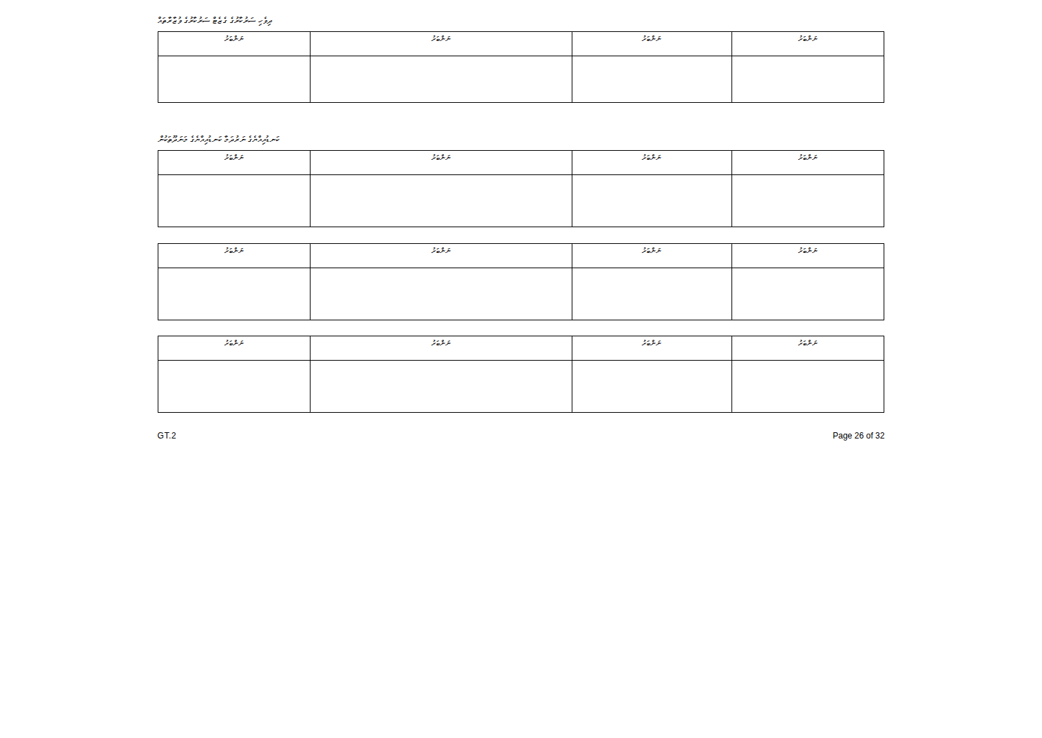ދިވެހި ސަރުކާރުގެ ގެޒެޓް ސަރުކާރުގެ ވުޒާރާތައް
| ނަންބަރު | ނަންބަރު | ނަންބަރު | ނަންބަރު |
| --- | --- | --- | --- |
ކަނޑުއިއްޔެގެ ނަރުދަމާ ކަނޑުއިއްޔެގެ މަނަދޫތަކުން
| ނަންބަރު | ނަންބަރު | ނަންބަރު | ނަންބަރު |
| --- | --- | --- | --- |
| ނަންބަރު | ނަންބަރު | ނަންބަރު | ނަންބަރު |
| --- | --- | --- | --- |
| ނަންބަރު | ނަންބަރު | ނަންބަރު | ނަންބަރު |
| --- | --- | --- | --- |
Page 26 of 32 GT.2